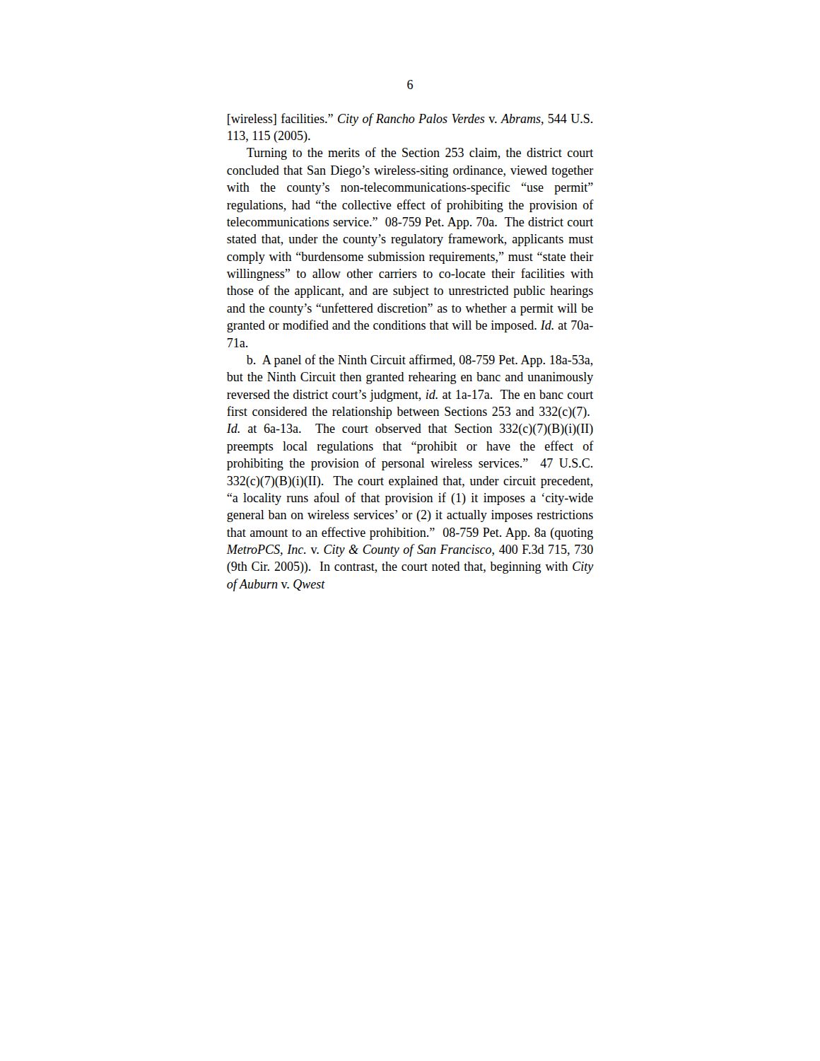6
[wireless] facilities.” City of Rancho Palos Verdes v. Abrams, 544 U.S. 113, 115 (2005).
Turning to the merits of the Section 253 claim, the district court concluded that San Diego’s wireless-siting ordinance, viewed together with the county’s non-telecommunications-specific “use permit” regulations, had “the collective effect of prohibiting the provision of telecommunications service.” 08-759 Pet. App. 70a. The district court stated that, under the county’s regulatory framework, applicants must comply with “burdensome submission requirements,” must “state their willingness” to allow other carriers to co-locate their facilities with those of the applicant, and are subject to unrestricted public hearings and the county’s “unfettered discretion” as to whether a permit will be granted or modified and the conditions that will be imposed. Id. at 70a-71a.
b. A panel of the Ninth Circuit affirmed, 08-759 Pet. App. 18a-53a, but the Ninth Circuit then granted rehearing en banc and unanimously reversed the district court’s judgment, id. at 1a-17a. The en banc court first considered the relationship between Sections 253 and 332(c)(7). Id. at 6a-13a. The court observed that Section 332(c)(7)(B)(i)(II) preempts local regulations that “prohibit or have the effect of prohibiting the provision of personal wireless services.” 47 U.S.C. 332(c)(7)(B)(i)(II). The court explained that, under circuit precedent, “a locality runs afoul of that provision if (1) it imposes a ‘city-wide general ban on wireless services’ or (2) it actually imposes restrictions that amount to an effective prohibition.” 08-759 Pet. App. 8a (quoting MetroPCS, Inc. v. City & County of San Francisco, 400 F.3d 715, 730 (9th Cir. 2005)). In contrast, the court noted that, beginning with City of Auburn v. Qwest